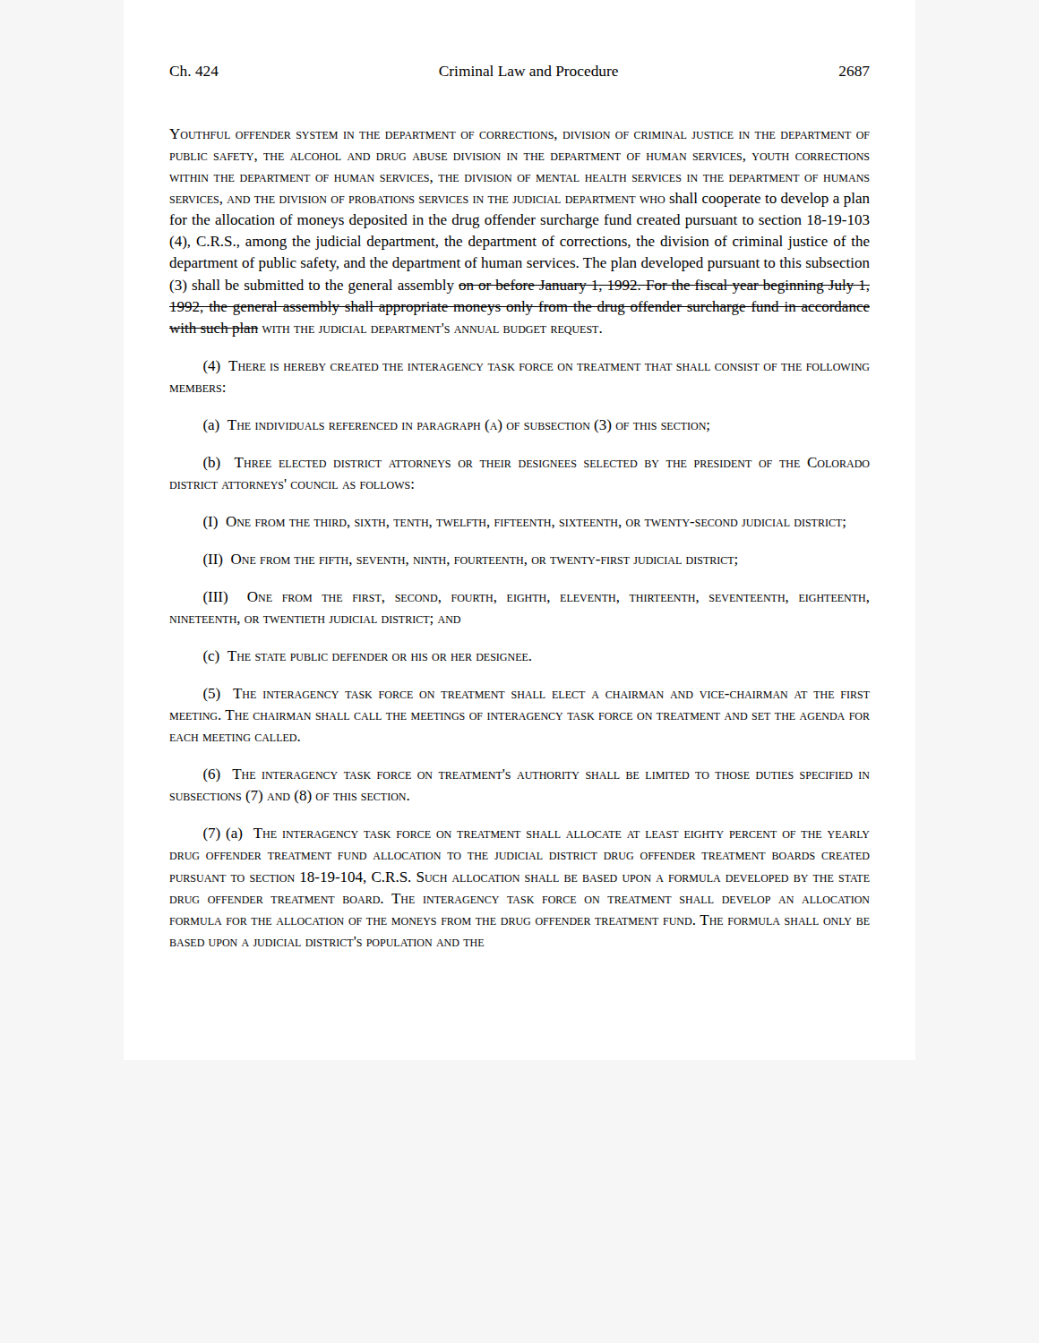Ch. 424 Criminal Law and Procedure 2687
Youthful offender system in the department of corrections, division of criminal justice in the department of public safety, the alcohol and drug abuse division in the department of human services, youth corrections within the department of human services, the division of mental health services in the department of humans services, and the division of probations services in the judicial department who shall cooperate to develop a plan for the allocation of moneys deposited in the drug offender surcharge fund created pursuant to section 18-19-103 (4), C.R.S., among the judicial department, the department of corrections, the division of criminal justice of the department of public safety, and the department of human services. The plan developed pursuant to this subsection (3) shall be submitted to the general assembly on or before January 1, 1992. For the fiscal year beginning July 1, 1992, the general assembly shall appropriate moneys only from the drug offender surcharge fund in accordance with such plan with the judicial department's annual budget request.
(4) There is hereby created the interagency task force on treatment that shall consist of the following members:
(a) The individuals referenced in paragraph (a) of subsection (3) of this section;
(b) Three elected district attorneys or their designees selected by the president of the Colorado district attorneys' council as follows:
(I) One from the third, sixth, tenth, twelfth, fifteenth, sixteenth, or twenty-second judicial district;
(II) One from the fifth, seventh, ninth, fourteenth, or twenty-first judicial district;
(III) One from the first, second, fourth, eighth, eleventh, thirteenth, seventeenth, eighteenth, nineteenth, or twentieth judicial district; and
(c) The state public defender or his or her designee.
(5) The interagency task force on treatment shall elect a chairman and vice-chairman at the first meeting. The chairman shall call the meetings of interagency task force on treatment and set the agenda for each meeting called.
(6) The interagency task force on treatment's authority shall be limited to those duties specified in subsections (7) and (8) of this section.
(7) (a) The interagency task force on treatment shall allocate at least eighty percent of the yearly drug offender treatment fund allocation to the judicial district drug offender treatment boards created pursuant to section 18-19-104, C.R.S. Such allocation shall be based upon a formula developed by the state drug offender treatment board. The interagency task force on treatment shall develop an allocation formula for the allocation of the moneys from the drug offender treatment fund. The formula shall only be based upon a judicial district's population and the